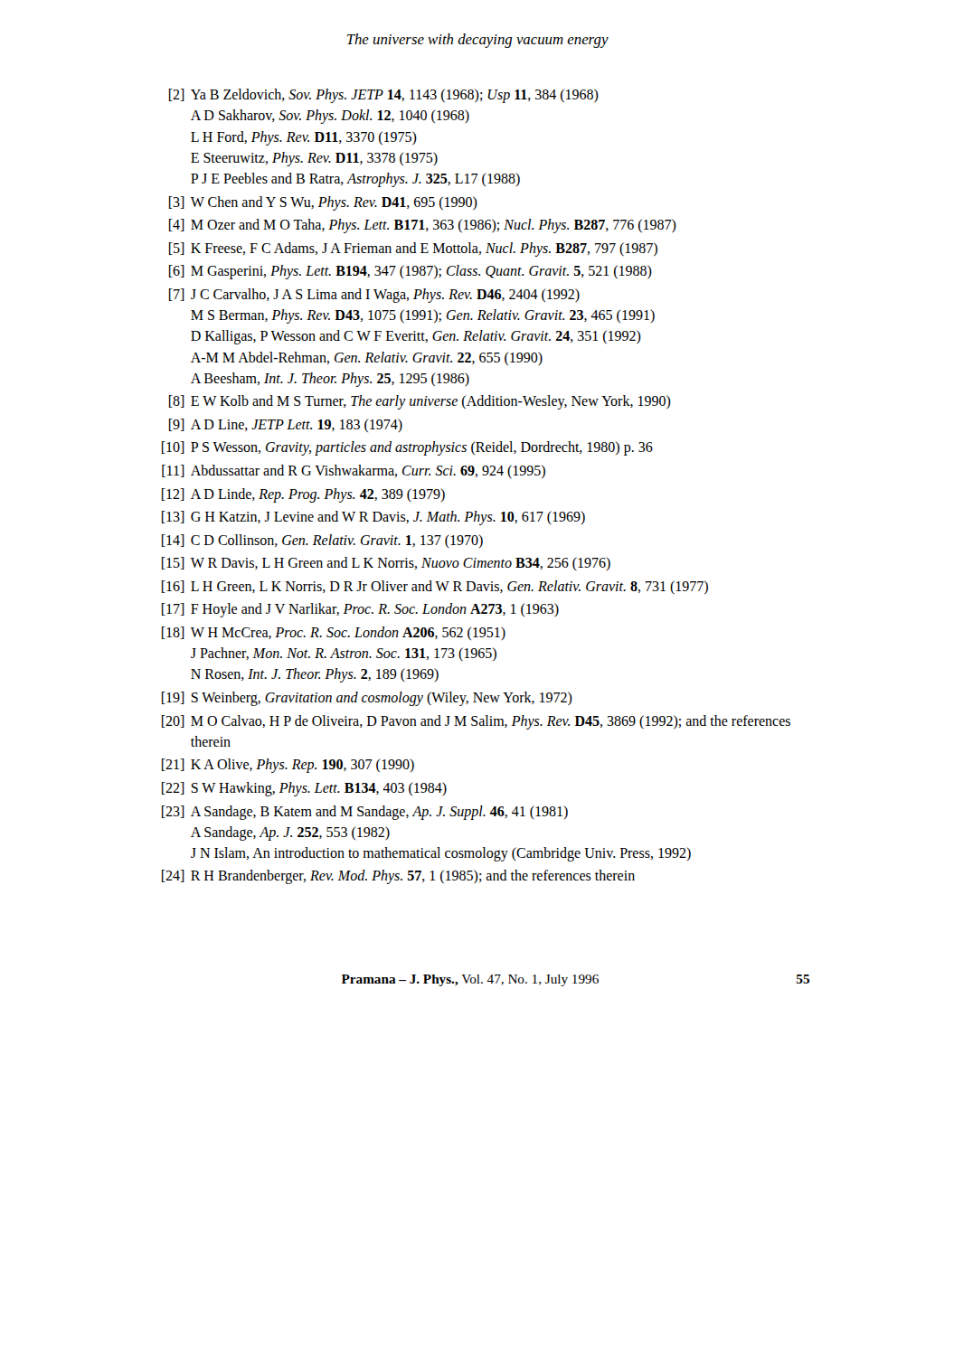The universe with decaying vacuum energy
[2] Ya B Zeldovich, Sov. Phys. JETP 14, 1143 (1968); Usp 11, 384 (1968) A D Sakharov, Sov. Phys. Dokl. 12, 1040 (1968) L H Ford, Phys. Rev. D11, 3370 (1975) E Steeruwitz, Phys. Rev. D11, 3378 (1975) P J E Peebles and B Ratra, Astrophys. J. 325, L17 (1988)
[3] W Chen and Y S Wu, Phys. Rev. D41, 695 (1990)
[4] M Ozer and M O Taha, Phys. Lett. B171, 363 (1986); Nucl. Phys. B287, 776 (1987)
[5] K Freese, F C Adams, J A Frieman and E Mottola, Nucl. Phys. B287, 797 (1987)
[6] M Gasperini, Phys. Lett. B194, 347 (1987); Class. Quant. Gravit. 5, 521 (1988)
[7] J C Carvalho, J A S Lima and I Waga, Phys. Rev. D46, 2404 (1992) M S Berman, Phys. Rev. D43, 1075 (1991); Gen. Relativ. Gravit. 23, 465 (1991) D Kalligas, P Wesson and C W F Everitt, Gen. Relativ. Gravit. 24, 351 (1992) A-M M Abdel-Rehman, Gen. Relativ. Gravit. 22, 655 (1990) A Beesham, Int. J. Theor. Phys. 25, 1295 (1986)
[8] E W Kolb and M S Turner, The early universe (Addition-Wesley, New York, 1990)
[9] A D Line, JETP Lett. 19, 183 (1974)
[10] P S Wesson, Gravity, particles and astrophysics (Reidel, Dordrecht, 1980) p. 36
[11] Abdussattar and R G Vishwakarma, Curr. Sci. 69, 924 (1995)
[12] A D Linde, Rep. Prog. Phys. 42, 389 (1979)
[13] G H Katzin, J Levine and W R Davis, J. Math. Phys. 10, 617 (1969)
[14] C D Collinson, Gen. Relativ. Gravit. 1, 137 (1970)
[15] W R Davis, L H Green and L K Norris, Nuovo Cimento B34, 256 (1976)
[16] L H Green, L K Norris, D R Jr Oliver and W R Davis, Gen. Relativ. Gravit. 8, 731 (1977)
[17] F Hoyle and J V Narlikar, Proc. R. Soc. London A273, 1 (1963)
[18] W H McCrea, Proc. R. Soc. London A206, 562 (1951) J Pachner, Mon. Not. R. Astron. Soc. 131, 173 (1965) N Rosen, Int. J. Theor. Phys. 2, 189 (1969)
[19] S Weinberg, Gravitation and cosmology (Wiley, New York, 1972)
[20] M O Calvao, H P de Oliveira, D Pavon and J M Salim, Phys. Rev. D45, 3869 (1992); and the references therein
[21] K A Olive, Phys. Rep. 190, 307 (1990)
[22] S W Hawking, Phys. Lett. B134, 403 (1984)
[23] A Sandage, B Katem and M Sandage, Ap. J. Suppl. 46, 41 (1981) A Sandage, Ap. J. 252, 553 (1982) J N Islam, An introduction to mathematical cosmology (Cambridge Univ. Press, 1992)
[24] R H Brandenberger, Rev. Mod. Phys. 57, 1 (1985); and the references therein
55 Pramana – J. Phys., Vol. 47, No. 1, July 1996